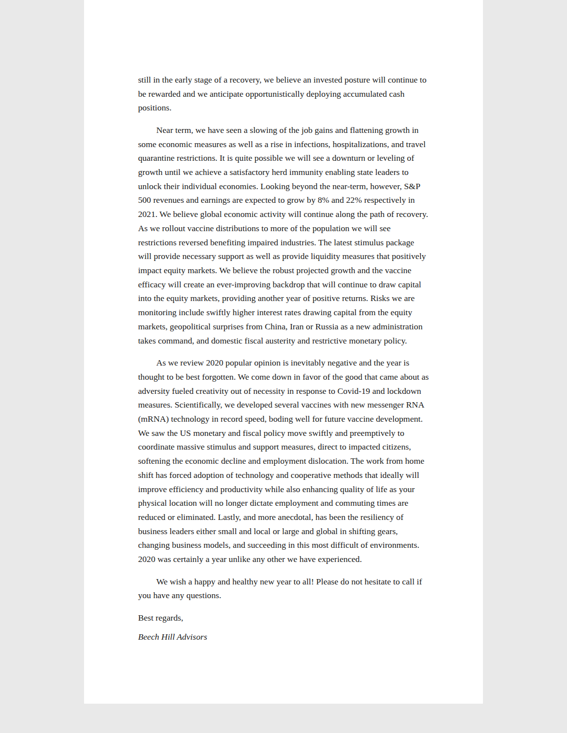still in the early stage of a recovery, we believe an invested posture will continue to be rewarded and we anticipate opportunistically deploying accumulated cash positions.
Near term, we have seen a slowing of the job gains and flattening growth in some economic measures as well as a rise in infections, hospitalizations, and travel quarantine restrictions. It is quite possible we will see a downturn or leveling of growth until we achieve a satisfactory herd immunity enabling state leaders to unlock their individual economies. Looking beyond the near-term, however, S&P 500 revenues and earnings are expected to grow by 8% and 22% respectively in 2021. We believe global economic activity will continue along the path of recovery. As we rollout vaccine distributions to more of the population we will see restrictions reversed benefiting impaired industries. The latest stimulus package will provide necessary support as well as provide liquidity measures that positively impact equity markets. We believe the robust projected growth and the vaccine efficacy will create an ever-improving backdrop that will continue to draw capital into the equity markets, providing another year of positive returns. Risks we are monitoring include swiftly higher interest rates drawing capital from the equity markets, geopolitical surprises from China, Iran or Russia as a new administration takes command, and domestic fiscal austerity and restrictive monetary policy.
As we review 2020 popular opinion is inevitably negative and the year is thought to be best forgotten. We come down in favor of the good that came about as adversity fueled creativity out of necessity in response to Covid-19 and lockdown measures. Scientifically, we developed several vaccines with new messenger RNA (mRNA) technology in record speed, boding well for future vaccine development. We saw the US monetary and fiscal policy move swiftly and preemptively to coordinate massive stimulus and support measures, direct to impacted citizens, softening the economic decline and employment dislocation. The work from home shift has forced adoption of technology and cooperative methods that ideally will improve efficiency and productivity while also enhancing quality of life as your physical location will no longer dictate employment and commuting times are reduced or eliminated. Lastly, and more anecdotal, has been the resiliency of business leaders either small and local or large and global in shifting gears, changing business models, and succeeding in this most difficult of environments. 2020 was certainly a year unlike any other we have experienced.
We wish a happy and healthy new year to all! Please do not hesitate to call if you have any questions.
Best regards,
Beech Hill Advisors